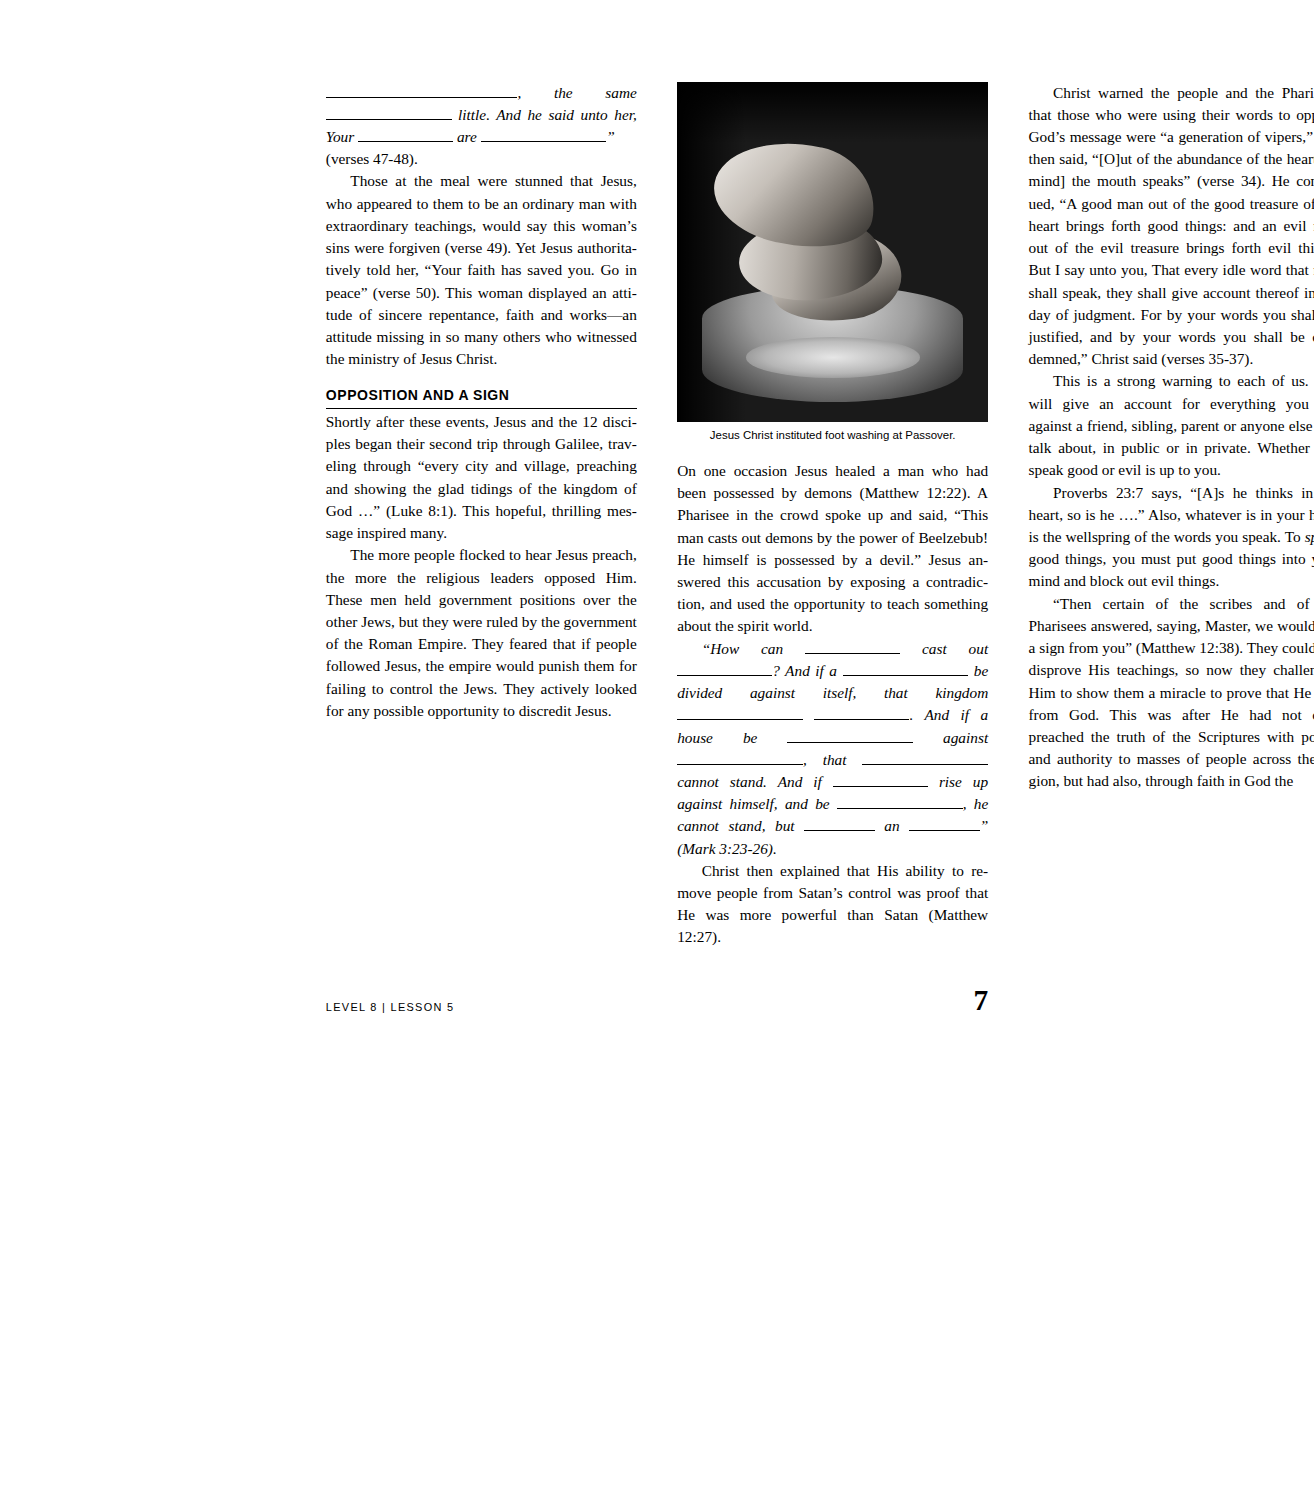, the same little. And he said unto her, Your are ”
(verses 47-48).
Those at the meal were stunned that Jesus, who appeared to them to be an ordinary man with extraordinary teachings, would say this woman’s sins were forgiven (verse 49). Yet Jesus authoritatively told her, “Your faith has saved you. Go in peace” (verse 50). This woman displayed an attitude of sincere repentance, faith and works—an attitude missing in so many others who witnessed the ministry of Jesus Christ.
Opposition and a Sign
Shortly after these events, Jesus and the 12 disciples began their second trip through Galilee, traveling through “every city and village, preaching and showing the glad tidings of the kingdom of God …” (Luke 8:1). This hopeful, thrilling message inspired many.
The more people flocked to hear Jesus preach, the more the religious leaders opposed Him. These men held government positions over the other Jews, but they were ruled by the government of the Roman Empire. They feared that if people followed Jesus, the empire would punish them for failing to control the Jews. They actively looked for any possible opportunity to discredit Jesus.
KITIKITI/IVACROLIS1
Jesus Christ instituted foot washing at Passover.
On one occasion Jesus healed a man who had been possessed by demons (Matthew 12:22). A Pharisee in the crowd spoke up and said, “This man casts out demons by the power of Beelzebub! He himself is possessed by a devil.” Jesus answered this accusation by exposing a contradiction, and used the opportunity to teach something about the spirit world.
“How can cast out ? And if a be divided against itself, that kingdom . And if a house be against , that cannot stand. And if rise up against himself, and be , he cannot stand, but an ” (Mark 3:23-26).
Christ then explained that His ability to remove people from Satan’s control was proof that He was more powerful than Satan (Matthew 12:27).
Christ warned the people and the Pharisees that those who were using their words to oppose God’s message were “a generation of vipers,” and then said, “[O]ut of the abundance of the heart [or mind] the mouth speaks” (verse 34). He continued, “A good man out of the good treasure of the heart brings forth good things: and an evil man out of the evil treasure brings forth evil things. But I say unto you, That every idle word that men shall speak, they shall give account thereof in the day of judgment. For by your words you shall be justified, and by your words you shall be condemned,” Christ said (verses 35-37).
This is a strong warning to each of us. You will give an account for everything you say against a friend, sibling, parent or anyone else you talk about, in public or in private. Whether you speak good or evil is up to you.
Proverbs 23:7 says, “[A]s he thinks in his heart, so is he ….” Also, whatever is in your heart is the wellspring of the words you speak. To speak good things, you must put good things into your mind and block out evil things.
“Then certain of the scribes and of the Pharisees answered, saying, Master, we would see a sign from you” (Matthew 12:38). They could not disprove His teachings, so now they challenged Him to show them a miracle to prove that He was from God. This was after He had not only preached the truth of the Scriptures with power and authority to masses of people across the region, but had also, through faith in God the
Level 8 | Lesson 5
7